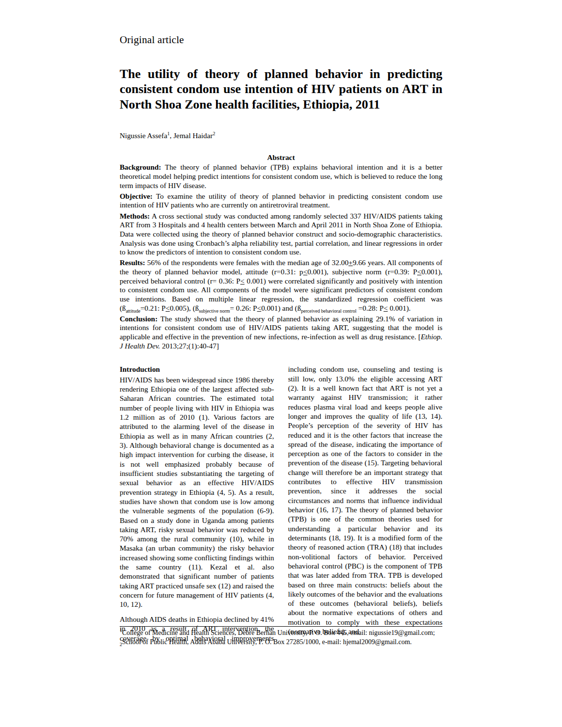Original article
The utility of theory of planned behavior in predicting consistent condom use intention of HIV patients on ART in North Shoa Zone health facilities, Ethiopia, 2011
Nigussie Assefa1, Jemal Haidar2
Abstract
Background: The theory of planned behavior (TPB) explains behavioral intention and it is a better theoretical model helping predict intentions for consistent condom use, which is believed to reduce the long term impacts of HIV disease.
Objective: To examine the utility of theory of planned behavior in predicting consistent condom use intention of HIV patients who are currently on antiretroviral treatment.
Methods: A cross sectional study was conducted among randomly selected 337 HIV/AIDS patients taking ART from 3 Hospitals and 4 health centers between March and April 2011 in North Shoa Zone of Ethiopia. Data were collected using the theory of planned behavior construct and socio-demographic characteristics. Analysis was done using Cronbach’s alpha reliability test, partial correlation, and linear regressions in order to know the predictors of intention to consistent condom use.
Results: 56% of the respondents were females with the median age of 32.00+9.66 years. All components of the theory of planned behavior model, attitude (r=0.31: p<0.001), subjective norm (r=0.39: P<0.001), perceived behavioral control (r= 0.36: P< 0.001) were correlated significantly and positively with intention to consistent condom use. All components of the model were significant predictors of consistent condom use intentions. Based on multiple linear regression, the standardized regression coefficient was (ßattitude=0.21: P<0.005), (ßsubjective norm= 0.26: P<0.001) and (ßperceived behavioral control =0.28: P< 0.001).
Conclusion: The study showed that the theory of planned behavior as explaining 29.1% of variation in intentions for consistent condom use of HIV/AIDS patients taking ART, suggesting that the model is applicable and effective in the prevention of new infections, re-infection as well as drug resistance. [Ethiop. J Health Dev. 2013;27;(1):40-47]
Introduction
HIV/AIDS has been widespread since 1986 thereby rendering Ethiopia one of the largest affected sub-Saharan African countries. The estimated total number of people living with HIV in Ethiopia was 1.2 million as of 2010 (1). Various factors are attributed to the alarming level of the disease in Ethiopia as well as in many African countries (2, 3). Although behavioral change is documented as a high impact intervention for curbing the disease, it is not well emphasized probably because of insufficient studies substantiating the targeting of sexual behavior as an effective HIV/AIDS prevention strategy in Ethiopia (4, 5). As a result, studies have shown that condom use is low among the vulnerable segments of the population (6-9). Based on a study done in Uganda among patients taking ART, risky sexual behavior was reduced by 70% among the rural community (10), while in Masaka (an urban community) the risky behavior increased showing some conflicting findings within the same country (11). Kezal et al. also demonstrated that significant number of patients taking ART practiced unsafe sex (12) and raised the concern for future management of HIV patients (4, 10, 12).
Although AIDS deaths in Ethiopia declined by 41% in 2010 as a result of ART intervention, the coverage by optimal behavioral improvements including condom use, counseling and testing is still low, only 13.0% the eligible accessing ART (2). It is a well known fact that ART is not yet a warranty against HIV transmission; it rather reduces plasma viral load and keeps people alive longer and improves the quality of life (13, 14). People’s perception of the severity of HIV has reduced and it is the other factors that increase the spread of the disease, indicating the importance of perception as one of the factors to consider in the prevention of the disease (15). Targeting behavioral change will therefore be an important strategy that contributes to effective HIV transmission prevention, since it addresses the social circumstances and norms that influence individual behavior (16, 17). The theory of planned behavior (TPB) is one of the common theories used for understanding a particular behavior and its determinants (18, 19). It is a modified form of the theory of reasoned action (TRA) (18) that includes non-volitional factors of behavior. Perceived behavioral control (PBC) is the component of TPB that was later added from TRA. TPB is developed based on three main constructs: beliefs about the likely outcomes of the behavior and the evaluations of these outcomes (behavioral beliefs), beliefs about the normative expectations of others and motivation to comply with these expectations (normative beliefs), and
1College of Medicine and Health Sciences, Debre Berhan University, P. O. Box 445, email: nigussie19@gmail.com;
2School of Public Health, Addis Ababa University, P. O. Box 27285/1000, e-mail: hjemal2009@gmail.com.